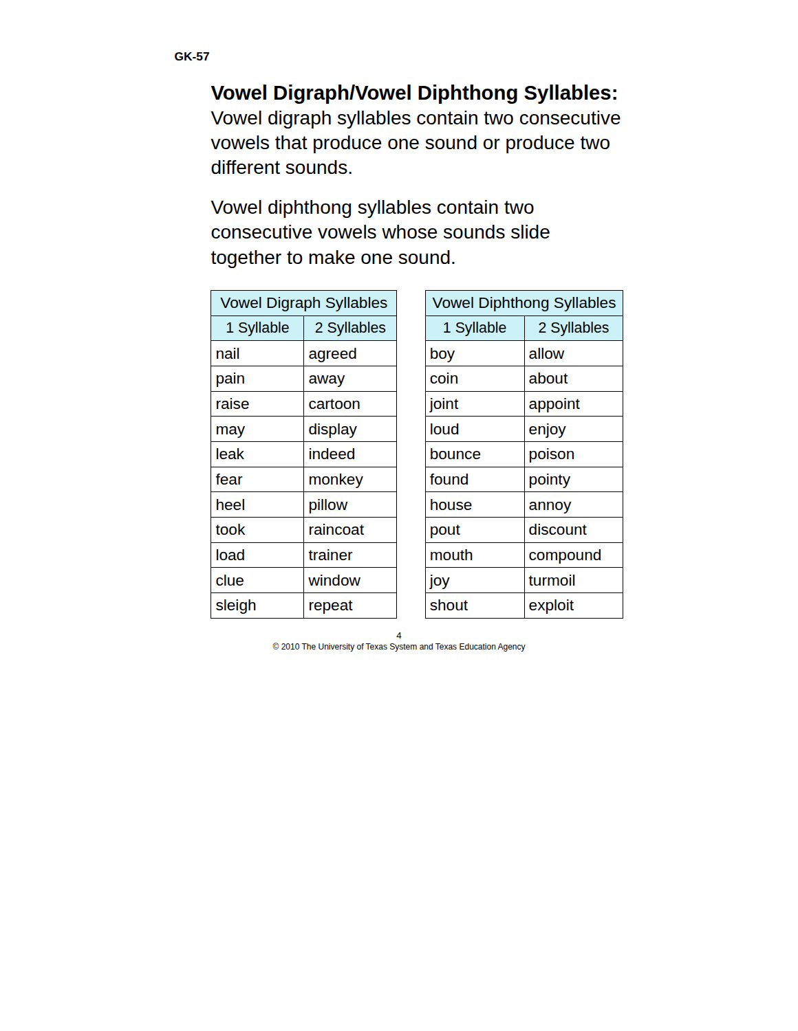GK-57
Vowel Digraph/Vowel Diphthong Syllables:
Vowel digraph syllables contain two consecutive vowels that produce one sound or produce two different sounds.
Vowel diphthong syllables contain two consecutive vowels whose sounds slide together to make one sound.
| Vowel Digraph Syllables |
| --- |
| 1 Syllable | 2 Syllables |
| nail | agreed |
| pain | away |
| raise | cartoon |
| may | display |
| leak | indeed |
| fear | monkey |
| heel | pillow |
| took | raincoat |
| load | trainer |
| clue | window |
| sleigh | repeat |
| Vowel Diphthong Syllables |
| --- |
| 1 Syllable | 2 Syllables |
| boy | allow |
| coin | about |
| joint | appoint |
| loud | enjoy |
| bounce | poison |
| found | pointy |
| house | annoy |
| pout | discount |
| mouth | compound |
| joy | turmoil |
| shout | exploit |
4
© 2010 The University of Texas System and Texas Education Agency